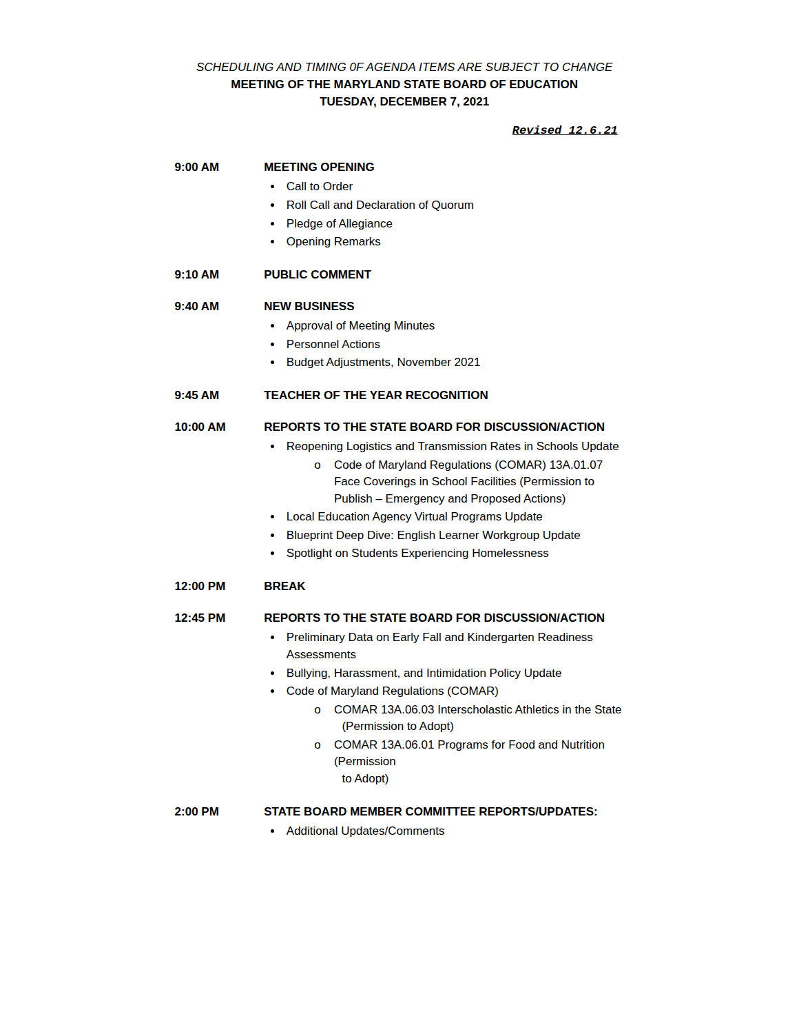SCHEDULING AND TIMING 0F AGENDA ITEMS ARE SUBJECT TO CHANGE
MEETING OF THE MARYLAND STATE BOARD OF EDUCATION
TUESDAY, DECEMBER 7, 2021
Revised 12.6.21
| 9:00 AM | MEETING OPENING Call to Order Roll Call and Declaration of Quorum Pledge of Allegiance Opening Remarks |
| 9:10 AM | PUBLIC COMMENT |
| 9:40 AM | NEW BUSINESS Approval of Meeting Minutes Personnel Actions Budget Adjustments, November 2021 |
| 9:45 AM | TEACHER OF THE YEAR RECOGNITION |
| 10:00 AM | REPORTS TO THE STATE BOARD FOR DISCUSSION/ACTION Reopening Logistics and Transmission Rates in Schools Update Code of Maryland Regulations (COMAR) 13A.01.07 Face Coverings in School Facilities (Permission to Publish – Emergency and Proposed Actions) Local Education Agency Virtual Programs Update Blueprint Deep Dive: English Learner Workgroup Update Spotlight on Students Experiencing Homelessness |
| 12:00 PM | BREAK |
| 12:45 PM | REPORTS TO THE STATE BOARD FOR DISCUSSION/ACTION Preliminary Data on Early Fall and Kindergarten Readiness Assessments Bullying, Harassment, and Intimidation Policy Update Code of Maryland Regulations (COMAR) COMAR 13A.06.03 Interscholastic Athletics in the State (Permission to Adopt) COMAR 13A.06.01 Programs for Food and Nutrition (Permission to Adopt) |
| 2:00 PM | STATE BOARD MEMBER COMMITTEE REPORTS/UPDATES: Additional Updates/Comments |